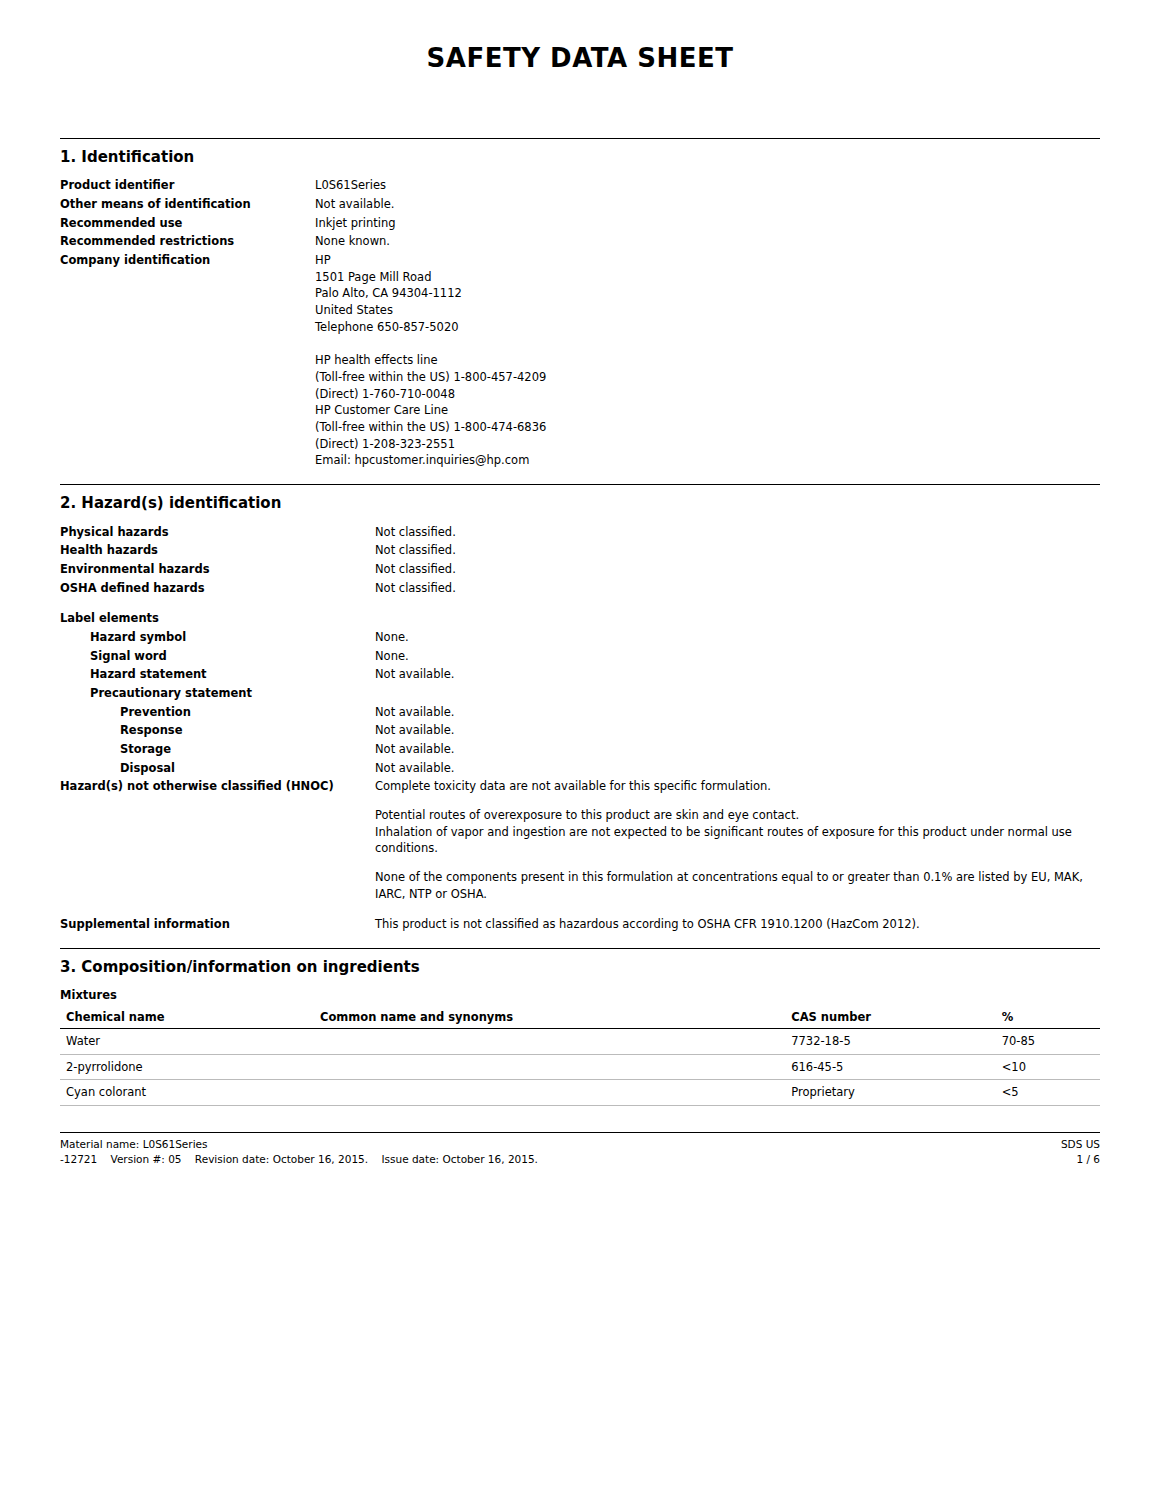SAFETY DATA SHEET
1. Identification
| Product identifier | L0S61Series |
| Other means of identification | Not available. |
| Recommended use | Inkjet printing |
| Recommended restrictions | None known. |
| Company identification | HP 1501 Page Mill Road Palo Alto, CA 94304-1112 United States Telephone 650-857-5020 HP health effects line (Toll-free within the US) 1-800-457-4209 (Direct) 1-760-710-0048 HP Customer Care Line (Toll-free within the US) 1-800-474-6836 (Direct) 1-208-323-2551 Email: hpcustomer.inquiries@hp.com |
2. Hazard(s) identification
| Physical hazards | Not classified. |
| Health hazards | Not classified. |
| Environmental hazards | Not classified. |
| OSHA defined hazards | Not classified. |
| Label elements | |
| Hazard symbol | None. |
| Signal word | None. |
| Hazard statement | Not available. |
| Precautionary statement | |
| Prevention | Not available. |
| Response | Not available. |
| Storage | Not available. |
| Disposal | Not available. |
| Hazard(s) not otherwise classified (HNOC) | Complete toxicity data are not available for this specific formulation. Potential routes of overexposure to this product are skin and eye contact. Inhalation of vapor and ingestion are not expected to be significant routes of exposure for this product under normal use conditions. None of the components present in this formulation at concentrations equal to or greater than 0.1% are listed by EU, MAK, IARC, NTP or OSHA. |
| Supplemental information | This product is not classified as hazardous according to OSHA CFR 1910.1200 (HazCom 2012). |
3. Composition/information on ingredients
Mixtures
| Chemical name | Common name and synonyms | CAS number | % |
| --- | --- | --- | --- |
| Water | | 7732-18-5 | 70-85 |
| 2-pyrrolidone | | 616-45-5 | <10 |
| Cyan colorant | | Proprietary | <5 |
Material name: L0S61Series
SDS US
-12721 Version #: 05 Revision date: October 16, 2015. Issue date: October 16, 2015.
1 / 6